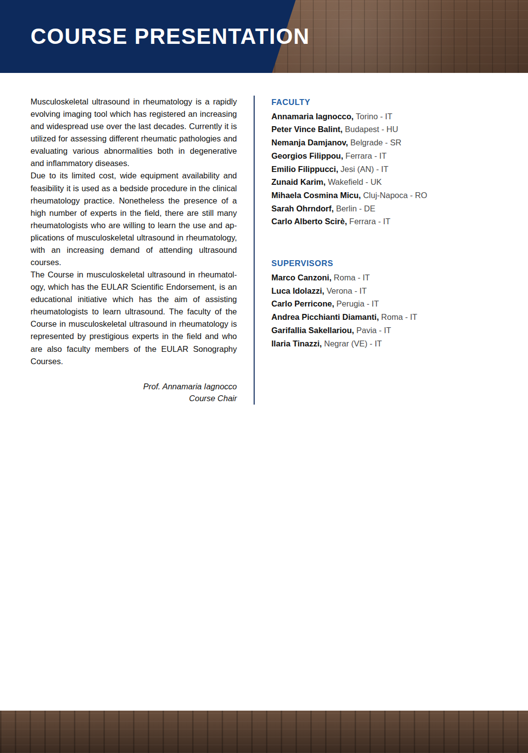Course Presentation
Musculoskeletal ultrasound in rheumatology is a rapidly evolving imaging tool which has registered an increasing and widespread use over the last decades. Currently it is utilized for assessing different rheumatic pathologies and evaluating various abnormalities both in degenerative and inflammatory diseases.
Due to its limited cost, wide equipment availability and feasibility it is used as a bedside procedure in the clinical rheumatology practice. Nonetheless the presence of a high number of experts in the field, there are still many rheumatologists who are willing to learn the use and applications of musculoskeletal ultrasound in rheumatology, with an increasing demand of attending ultrasound courses.
The Course in musculoskeletal ultrasound in rheumatology, which has the EULAR Scientific Endorsement, is an educational initiative which has the aim of assisting rheumatologists to learn ultrasound. The faculty of the Course in musculoskeletal ultrasound in rheumatology is represented by prestigious experts in the field and who are also faculty members of the EULAR Sonography Courses.
Prof. Annamaria Iagnocco
Course Chair
FACULTY
Annamaria Iagnocco, Torino - IT
Peter Vince Balint, Budapest - HU
Nemanja Damjanov, Belgrade - SR
Georgios Filippou, Ferrara - IT
Emilio Filippucci, Jesi (AN) - IT
Zunaid Karim, Wakefield - UK
Mihaela Cosmina Micu, Cluj-Napoca - RO
Sarah Ohrndorf, Berlin - DE
Carlo Alberto Scirè, Ferrara - IT
SUPERVISORS
Marco Canzoni, Roma - IT
Luca Idolazzi, Verona - IT
Carlo Perricone, Perugia - IT
Andrea Picchianti Diamanti, Roma - IT
Garifallia Sakellariou, Pavia - IT
Ilaria Tinazzi, Negrar (VE) - IT